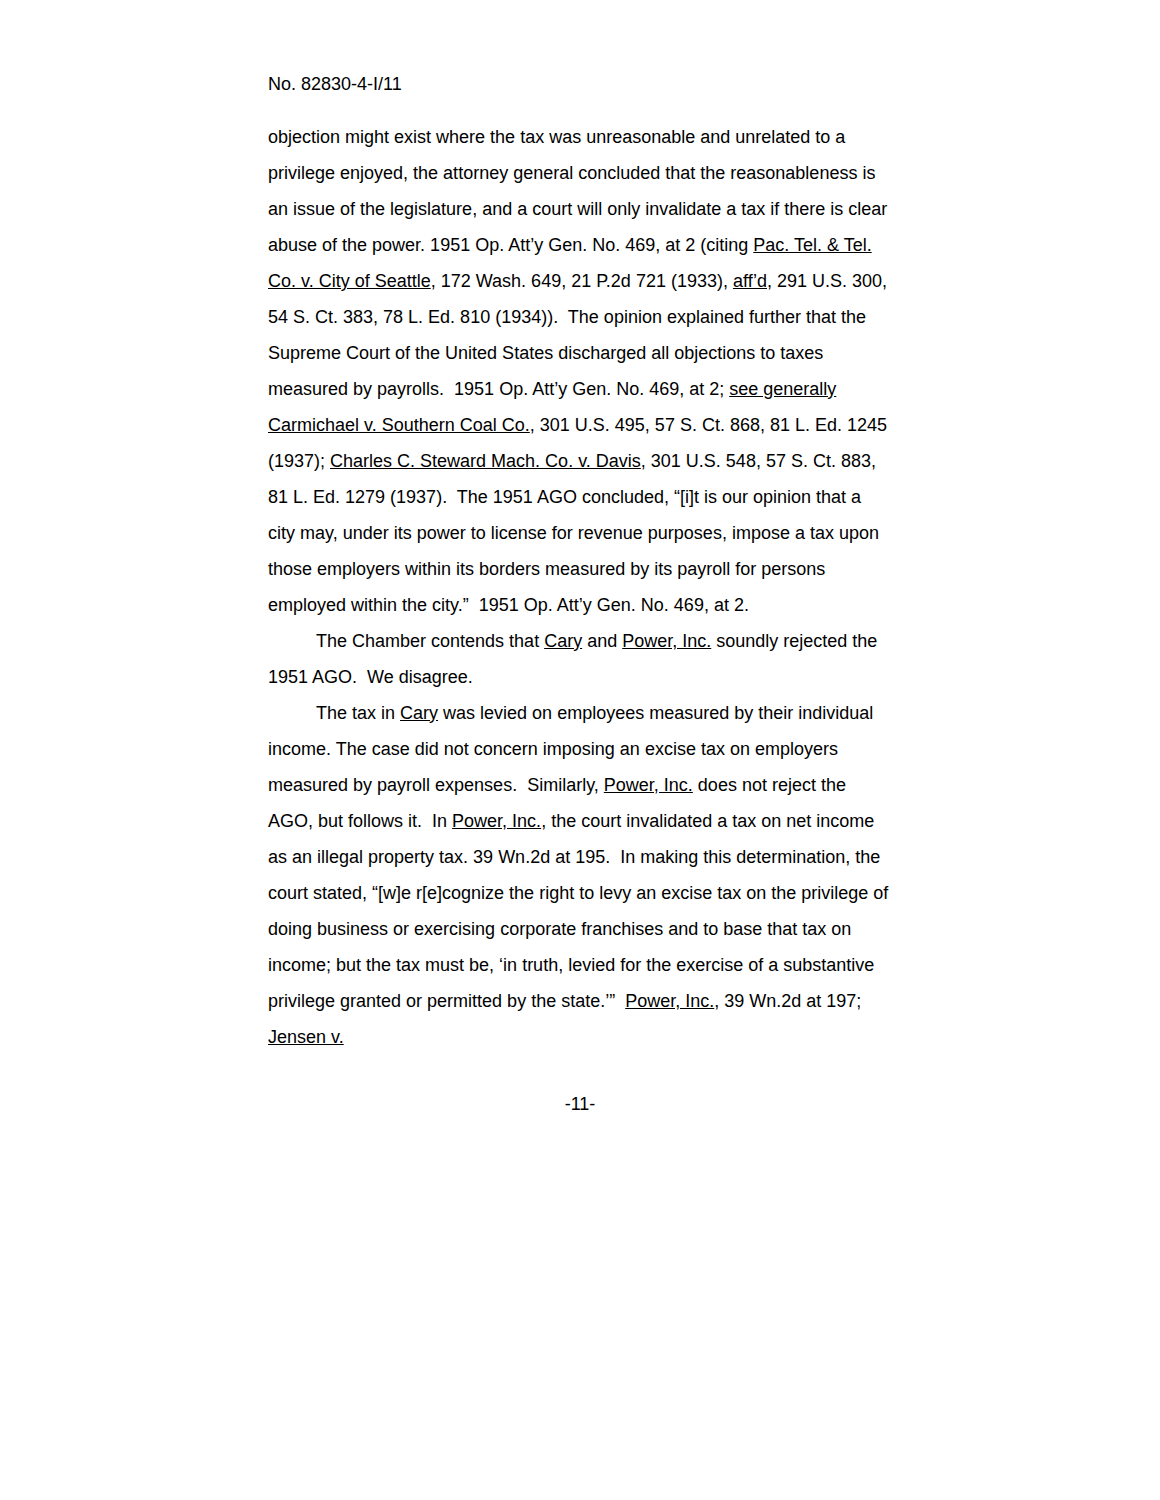No. 82830-4-I/11
objection might exist where the tax was unreasonable and unrelated to a privilege enjoyed, the attorney general concluded that the reasonableness is an issue of the legislature, and a court will only invalidate a tax if there is clear abuse of the power. 1951 Op. Att’y Gen. No. 469, at 2 (citing Pac. Tel. & Tel. Co. v. City of Seattle, 172 Wash. 649, 21 P.2d 721 (1933), aff’d, 291 U.S. 300, 54 S. Ct. 383, 78 L. Ed. 810 (1934)). The opinion explained further that the Supreme Court of the United States discharged all objections to taxes measured by payrolls. 1951 Op. Att’y Gen. No. 469, at 2; see generally Carmichael v. Southern Coal Co., 301 U.S. 495, 57 S. Ct. 868, 81 L. Ed. 1245 (1937); Charles C. Steward Mach. Co. v. Davis, 301 U.S. 548, 57 S. Ct. 883, 81 L. Ed. 1279 (1937). The 1951 AGO concluded, “[i]t is our opinion that a city may, under its power to license for revenue purposes, impose a tax upon those employers within its borders measured by its payroll for persons employed within the city.” 1951 Op. Att’y Gen. No. 469, at 2.
The Chamber contends that Cary and Power, Inc. soundly rejected the 1951 AGO. We disagree.
The tax in Cary was levied on employees measured by their individual income. The case did not concern imposing an excise tax on employers measured by payroll expenses. Similarly, Power, Inc. does not reject the AGO, but follows it. In Power, Inc., the court invalidated a tax on net income as an illegal property tax. 39 Wn.2d at 195. In making this determination, the court stated, “[w]e r[e]cognize the right to levy an excise tax on the privilege of doing business or exercising corporate franchises and to base that tax on income; but the tax must be, ‘in truth, levied for the exercise of a substantive privilege granted or permitted by the state.’” Power, Inc., 39 Wn.2d at 197; Jensen v.
-11-